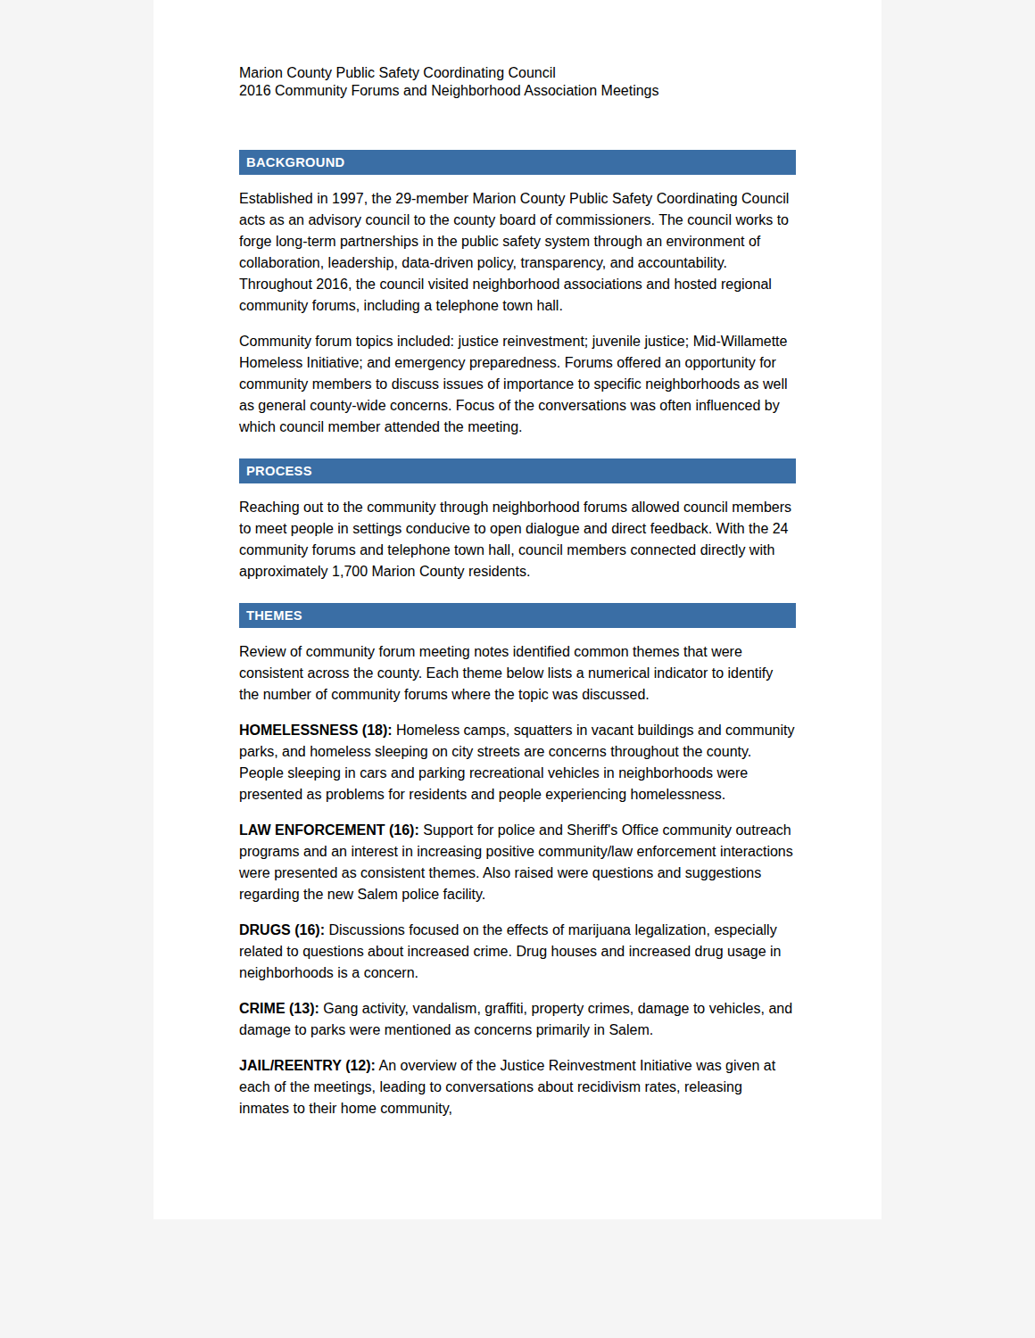Marion County Public Safety Coordinating Council
2016 Community Forums and Neighborhood Association Meetings
Background
Established in 1997, the 29-member Marion County Public Safety Coordinating Council acts as an advisory council to the county board of commissioners. The council works to forge long-term partnerships in the public safety system through an environment of collaboration, leadership, data-driven policy, transparency, and accountability. Throughout 2016, the council visited neighborhood associations and hosted regional community forums, including a telephone town hall.
Community forum topics included: justice reinvestment; juvenile justice; Mid-Willamette Homeless Initiative; and emergency preparedness. Forums offered an opportunity for community members to discuss issues of importance to specific neighborhoods as well as general county-wide concerns. Focus of the conversations was often influenced by which council member attended the meeting.
Process
Reaching out to the community through neighborhood forums allowed council members to meet people in settings conducive to open dialogue and direct feedback. With the 24 community forums and telephone town hall, council members connected directly with approximately 1,700 Marion County residents.
Themes
Review of community forum meeting notes identified common themes that were consistent across the county. Each theme below lists a numerical indicator to identify the number of community forums where the topic was discussed.
HOMELESSNESS (18): Homeless camps, squatters in vacant buildings and community parks, and homeless sleeping on city streets are concerns throughout the county. People sleeping in cars and parking recreational vehicles in neighborhoods were presented as problems for residents and people experiencing homelessness.
LAW ENFORCEMENT (16): Support for police and Sheriff's Office community outreach programs and an interest in increasing positive community/law enforcement interactions were presented as consistent themes. Also raised were questions and suggestions regarding the new Salem police facility.
DRUGS (16): Discussions focused on the effects of marijuana legalization, especially related to questions about increased crime. Drug houses and increased drug usage in neighborhoods is a concern.
CRIME (13): Gang activity, vandalism, graffiti, property crimes, damage to vehicles, and damage to parks were mentioned as concerns primarily in Salem.
JAIL/REENTRY (12): An overview of the Justice Reinvestment Initiative was given at each of the meetings, leading to conversations about recidivism rates, releasing inmates to their home community,